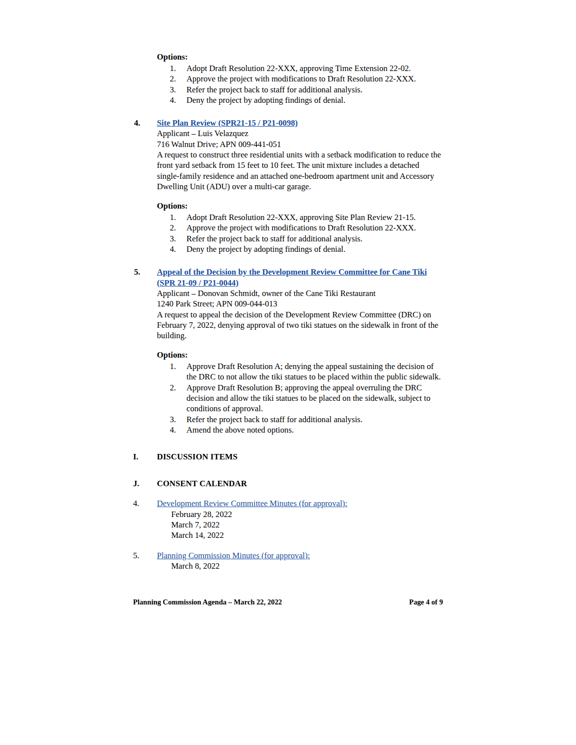Options:
1. Adopt Draft Resolution 22-XXX, approving Time Extension 22-02.
2. Approve the project with modifications to Draft Resolution 22-XXX.
3. Refer the project back to staff for additional analysis.
4. Deny the project by adopting findings of denial.
4.
Site Plan Review (SPR21-15 / P21-0098)
Applicant – Luis Velazquez
716 Walnut Drive; APN 009-441-051
A request to construct three residential units with a setback modification to reduce the front yard setback from 15 feet to 10 feet. The unit mixture includes a detached single-family residence and an attached one-bedroom apartment unit and Accessory Dwelling Unit (ADU) over a multi-car garage.
Options:
1. Adopt Draft Resolution 22-XXX, approving Site Plan Review 21-15.
2. Approve the project with modifications to Draft Resolution 22-XXX.
3. Refer the project back to staff for additional analysis.
4. Deny the project by adopting findings of denial.
5.
Appeal of the Decision by the Development Review Committee for Cane Tiki (SPR 21-09 / P21-0044)
Applicant – Donovan Schmidt, owner of the Cane Tiki Restaurant
1240 Park Street; APN 009-044-013
A request to appeal the decision of the Development Review Committee (DRC) on February 7, 2022, denying approval of two tiki statues on the sidewalk in front of the building.
Options:
1. Approve Draft Resolution A; denying the appeal sustaining the decision of the DRC to not allow the tiki statues to be placed within the public sidewalk.
2. Approve Draft Resolution B; approving the appeal overruling the DRC decision and allow the tiki statues to be placed on the sidewalk, subject to conditions of approval.
3. Refer the project back to staff for additional analysis.
4. Amend the above noted options.
I.
DISCUSSION ITEMS
J.
CONSENT CALENDAR
4.
Development Review Committee Minutes (for approval):
February 28, 2022
March 7, 2022
March 14, 2022
5.
Planning Commission Minutes (for approval):
March 8, 2022
Planning Commission Agenda – March 22, 2022
Page 4 of 9